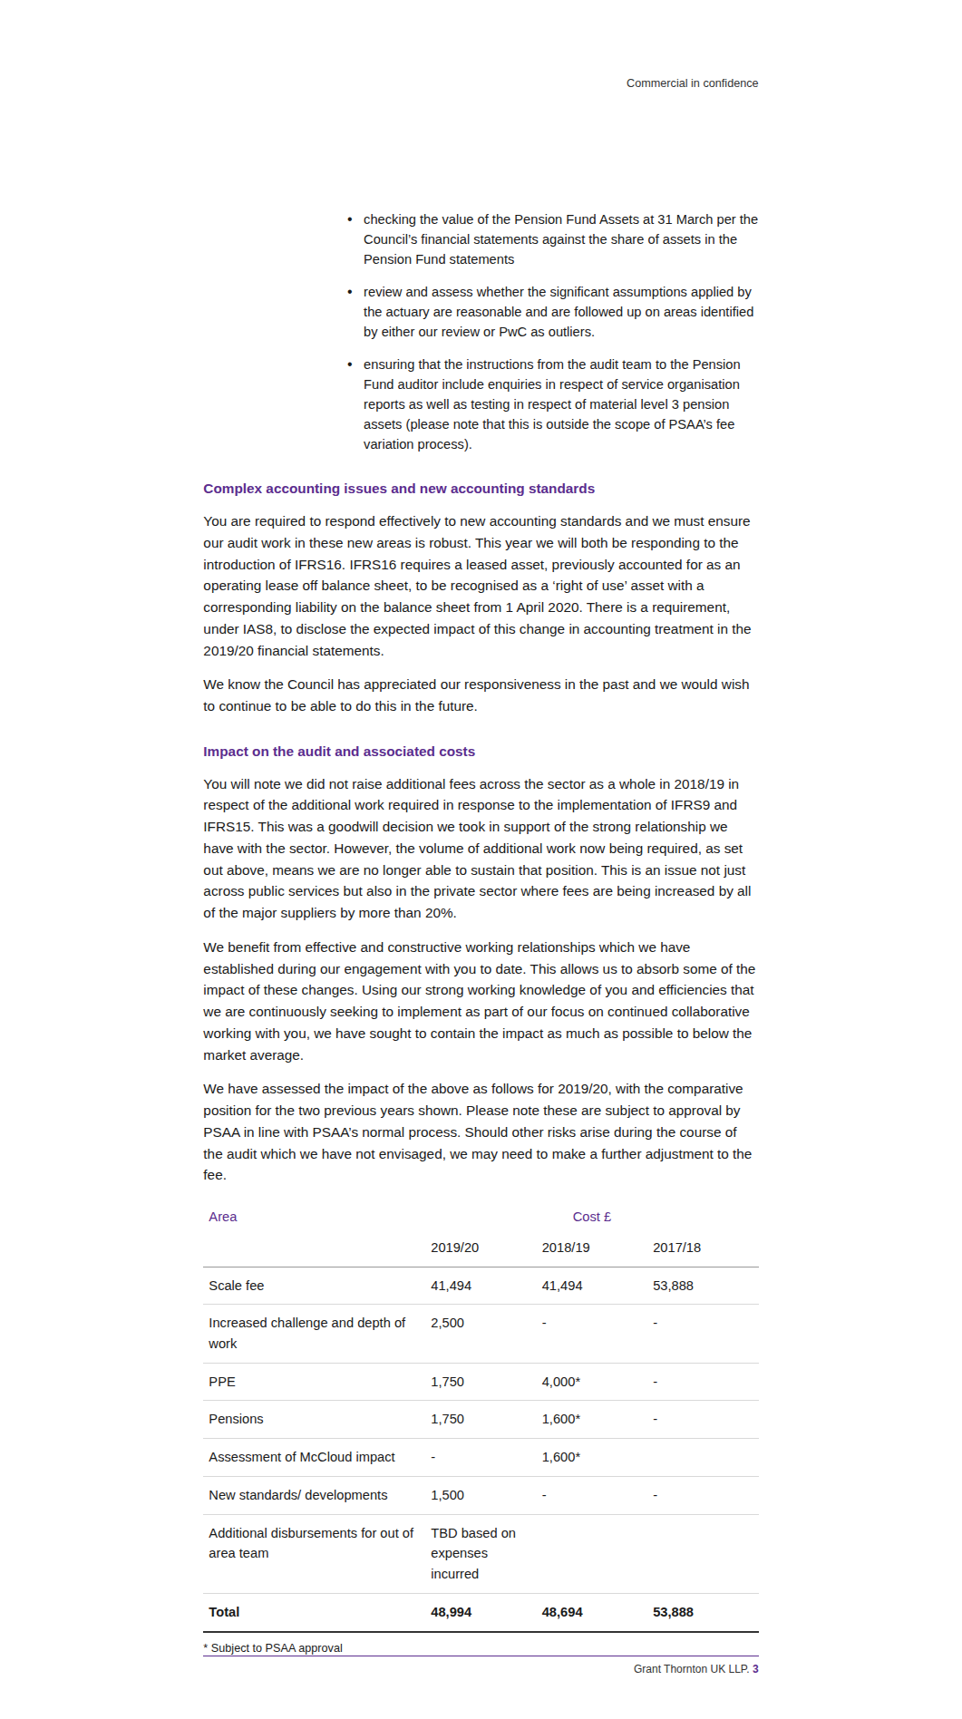Commercial in confidence
checking the value of the Pension Fund Assets at 31 March per the Council’s financial statements against the share of assets in the Pension Fund statements
review and assess whether the significant assumptions applied by the actuary are reasonable and are followed up on areas identified by either our review or PwC as outliers.
ensuring that the instructions from the audit team to the Pension Fund auditor include enquiries in respect of service organisation reports as well as testing in respect of material level 3 pension assets (please note that this is outside the scope of PSAA’s fee variation process).
Complex accounting issues and new accounting standards
You are required to respond effectively to new accounting standards and we must ensure our audit work in these new areas is robust. This year we will both be responding to the introduction of IFRS16. IFRS16 requires a leased asset, previously accounted for as an operating lease off balance sheet, to be recognised as a ‘right of use’ asset with a corresponding liability on the balance sheet from 1 April 2020. There is a requirement, under IAS8, to disclose the expected impact of this change in accounting treatment in the 2019/20 financial statements.
We know the Council has appreciated our responsiveness in the past and we would wish to continue to be able to do this in the future.
Impact on the audit and associated costs
You will note we did not raise additional fees across the sector as a whole in 2018/19 in respect of the additional work required in response to the implementation of IFRS9 and IFRS15. This was a goodwill decision we took in support of the strong relationship we have with the sector. However, the volume of additional work now being required, as set out above, means we are no longer able to sustain that position. This is an issue not just across public services but also in the private sector where fees are being increased by all of the major suppliers by more than 20%.
We benefit from effective and constructive working relationships which we have established during our engagement with you to date. This allows us to absorb some of the impact of these changes. Using our strong working knowledge of you and efficiencies that we are continuously seeking to implement as part of our focus on continued collaborative working with you, we have sought to contain the impact as much as possible to below the market average.
We have assessed the impact of the above as follows for 2019/20, with the comparative position for the two previous years shown. Please note these are subject to approval by PSAA in line with PSAA’s normal process. Should other risks arise during the course of the audit which we have not envisaged, we may need to make a further adjustment to the fee.
| Area | Cost £ |
| --- | --- |
| | 2019/20 | 2018/19 | 2017/18 |
| Scale fee | 41,494 | 41,494 | 53,888 |
| Increased challenge and depth of work | 2,500 | - | - |
| PPE | 1,750 | 4,000* | - |
| Pensions | 1,750 | 1,600* | - |
| Assessment of McCloud impact | - | 1,600* | |
| New standards/ developments | 1,500 | - | - |
| Additional disbursements for out of area team | TBD based on expenses incurred | | |
| Total | 48,994 | 48,694 | 53,888 |
* Subject to PSAA approval
Grant Thornton UK LLP. 3